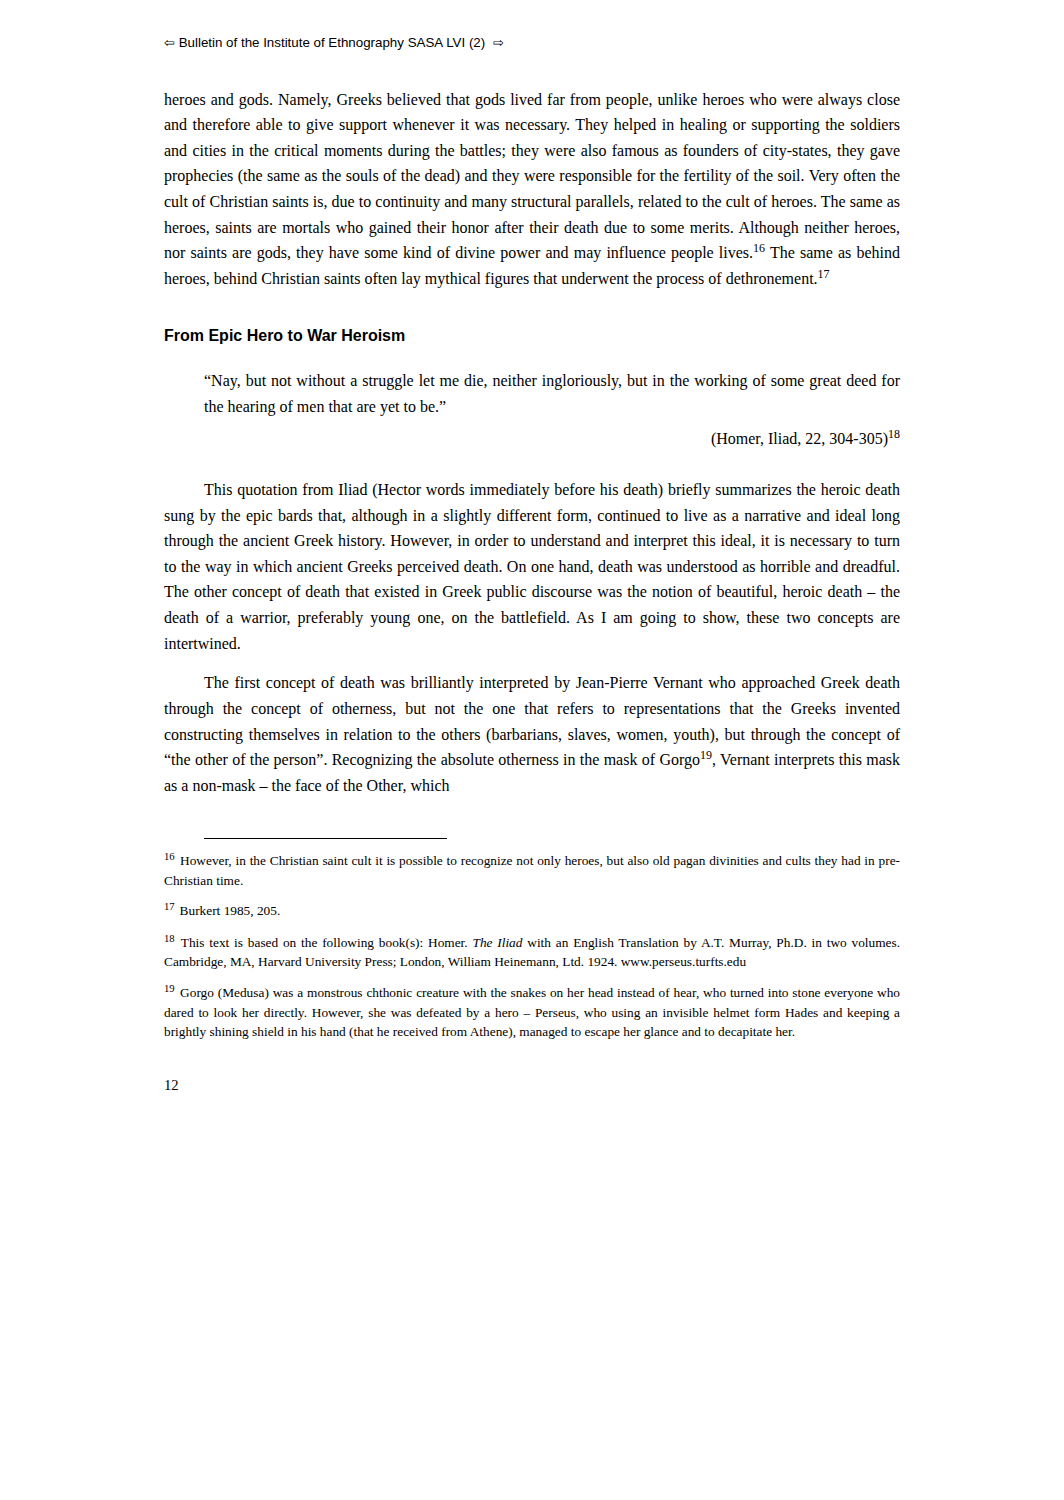⇦ Bulletin of the Institute of Ethnography SASA LVI (2) ⇨
heroes and gods. Namely, Greeks believed that gods lived far from people, unlike heroes who were always close and therefore able to give support whenever it was necessary. They helped in healing or supporting the soldiers and cities in the critical moments during the battles; they were also famous as founders of city-states, they gave prophecies (the same as the souls of the dead) and they were responsible for the fertility of the soil. Very often the cult of Christian saints is, due to continuity and many structural parallels, related to the cult of heroes. The same as heroes, saints are mortals who gained their honor after their death due to some merits. Although neither heroes, nor saints are gods, they have some kind of divine power and may influence people lives.16 The same as behind heroes, behind Christian saints often lay mythical figures that underwent the process of dethronement.17
From Epic Hero to War Heroism
“Nay, but not without a struggle let me die, neither ingloriously, but in the working of some great deed for the hearing of men that are yet to be.”
(Homer, Iliad, 22, 304-305)18
This quotation from Iliad (Hector words immediately before his death) briefly summarizes the heroic death sung by the epic bards that, although in a slightly different form, continued to live as a narrative and ideal long through the ancient Greek history. However, in order to understand and interpret this ideal, it is necessary to turn to the way in which ancient Greeks perceived death. On one hand, death was understood as horrible and dreadful. The other concept of death that existed in Greek public discourse was the notion of beautiful, heroic death – the death of a warrior, preferably young one, on the battlefield. As I am going to show, these two concepts are intertwined.
The first concept of death was brilliantly interpreted by Jean-Pierre Vernant who approached Greek death through the concept of otherness, but not the one that refers to representations that the Greeks invented constructing themselves in relation to the others (barbarians, slaves, women, youth), but through the concept of “the other of the person”. Recognizing the absolute otherness in the mask of Gorgo19, Vernant interprets this mask as a non-mask – the face of the Other, which
16 However, in the Christian saint cult it is possible to recognize not only heroes, but also old pagan divinities and cults they had in pre-Christian time.
17 Burkert 1985, 205.
18 This text is based on the following book(s): Homer. The Iliad with an English Translation by A.T. Murray, Ph.D. in two volumes. Cambridge, MA, Harvard University Press; London, William Heinemann, Ltd. 1924. www.perseus.turfts.edu
19 Gorgo (Medusa) was a monstrous chthonic creature with the snakes on her head instead of hear, who turned into stone everyone who dared to look her directly. However, she was defeated by a hero – Perseus, who using an invisible helmet form Hades and keeping a brightly shining shield in his hand (that he received from Athene), managed to escape her glance and to decapitate her.
12